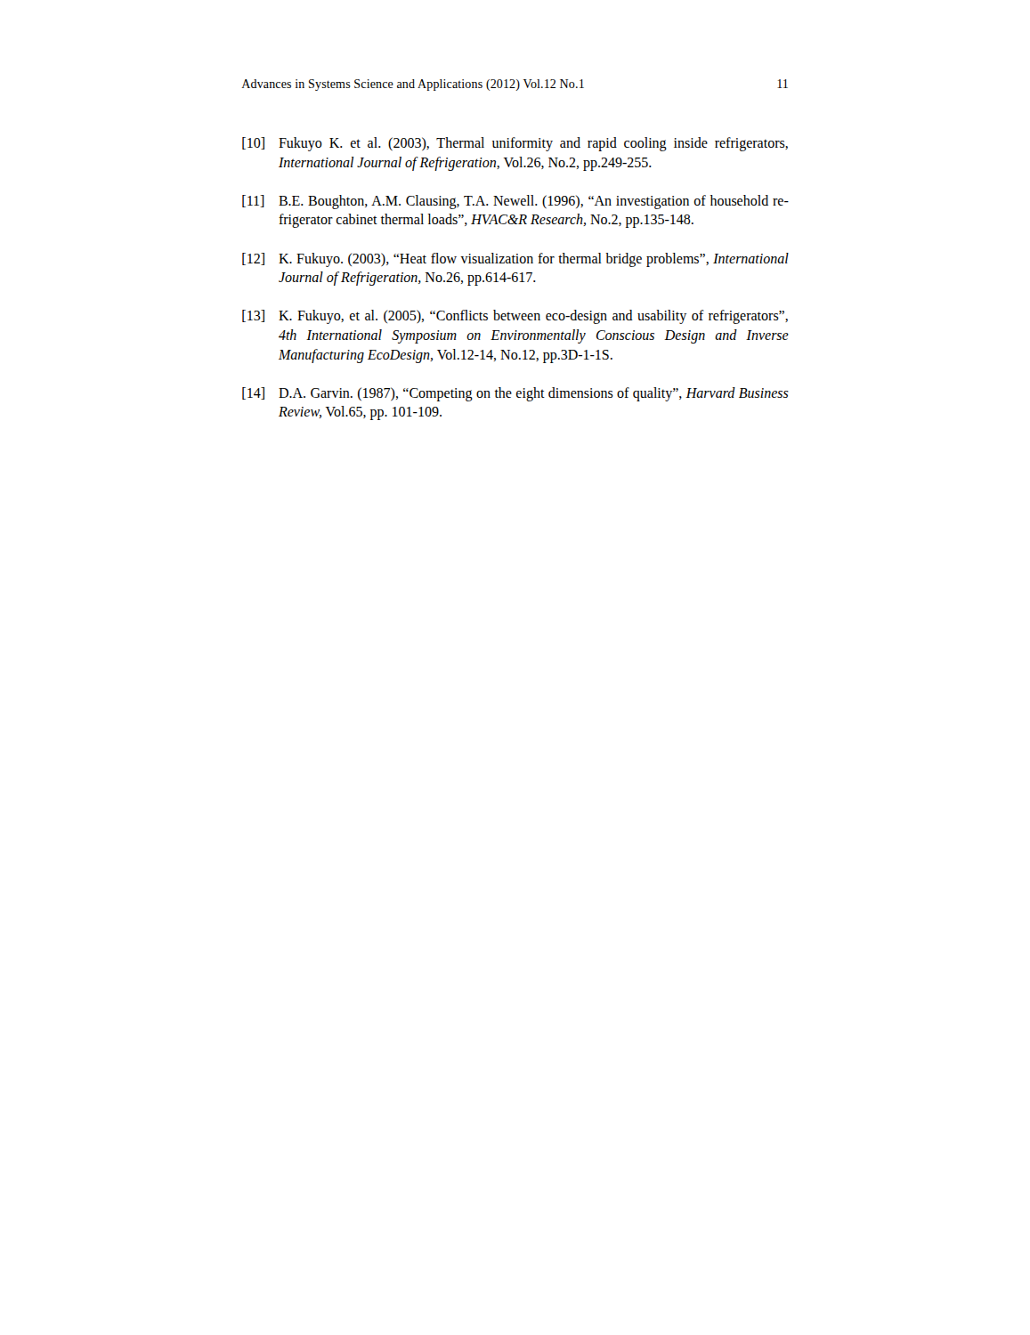Advances in Systems Science and Applications (2012) Vol.12 No.1 11
[10] Fukuyo K. et al. (2003), Thermal uniformity and rapid cooling inside refrigerators, International Journal of Refrigeration, Vol.26, No.2, pp.249-255.
[11] B.E. Boughton, A.M. Clausing, T.A. Newell. (1996), “An investigation of household refrigerator cabinet thermal loads”, HVAC&R Research, No.2, pp.135-148.
[12] K. Fukuyo. (2003), “Heat flow visualization for thermal bridge problems”, International Journal of Refrigeration, No.26, pp.614-617.
[13] K. Fukuyo, et al. (2005), “Conflicts between eco-design and usability of refrigerators”, 4th International Symposium on Environmentally Conscious Design and Inverse Manufacturing EcoDesign, Vol.12-14, No.12, pp.3D-1-1S.
[14] D.A. Garvin. (1987), “Competing on the eight dimensions of quality”, Harvard Business Review, Vol.65, pp. 101-109.